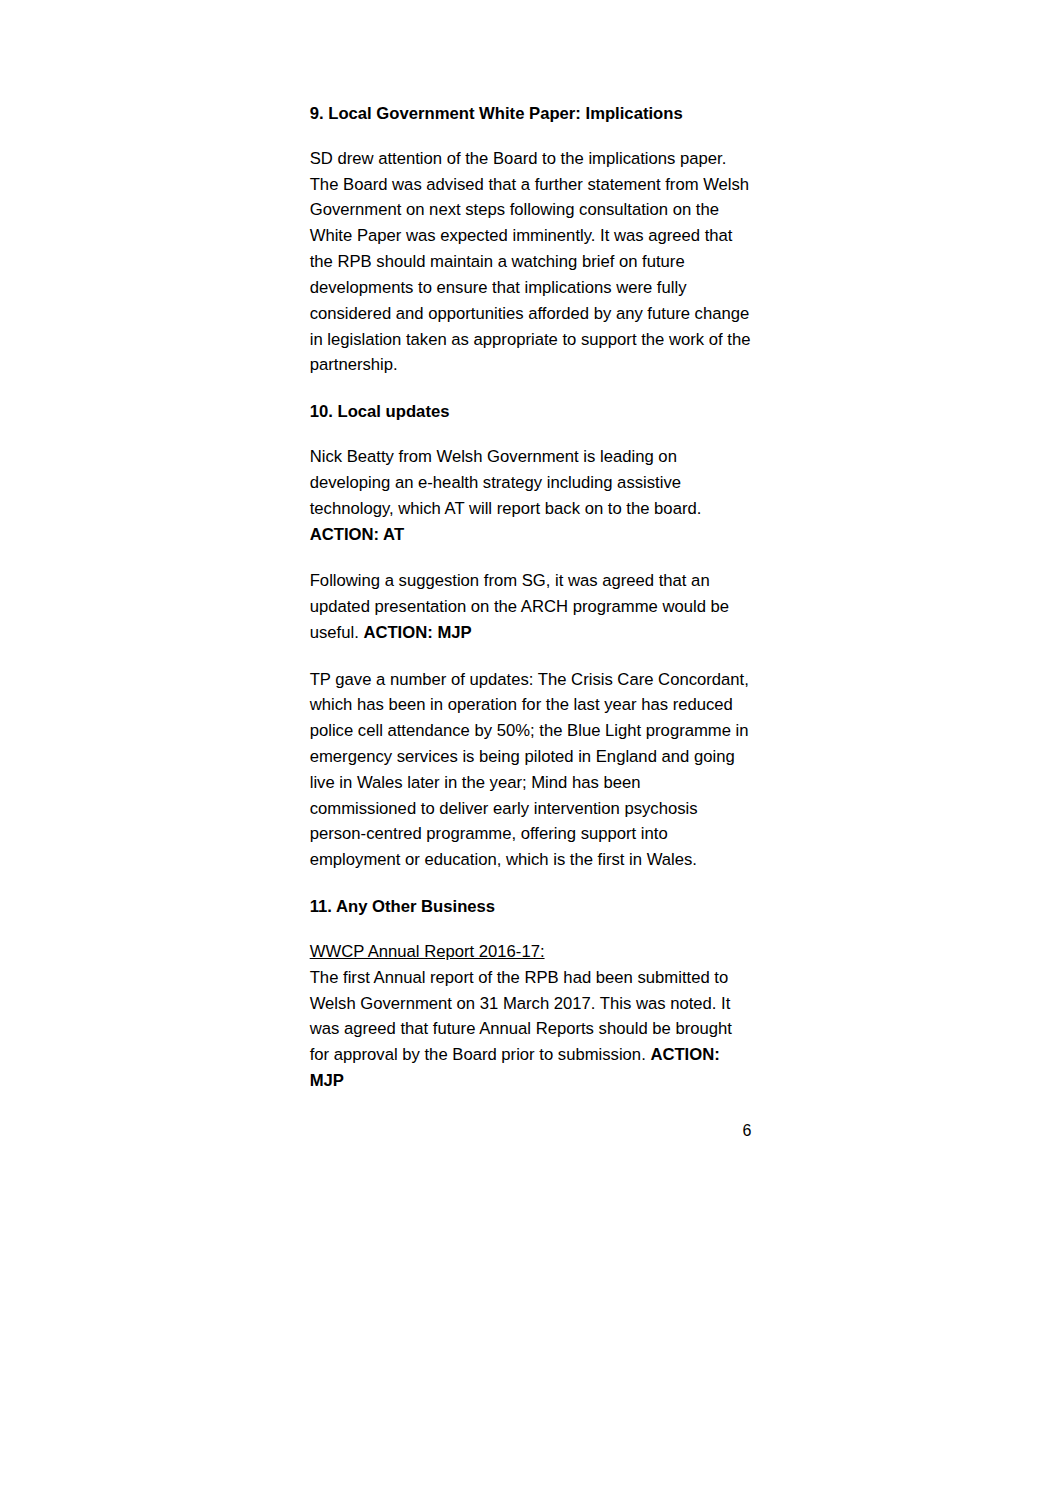9. Local Government White Paper: Implications
SD drew attention of the Board to the implications paper. The Board was advised that a further statement from Welsh Government on next steps following consultation on the White Paper was expected imminently. It was agreed that the RPB should maintain a watching brief on future developments to ensure that implications were fully considered and opportunities afforded by any future change in legislation taken as appropriate to support the work of the partnership.
10. Local updates
Nick Beatty from Welsh Government is leading on developing an e-health strategy including assistive technology, which AT will report back on to the board. ACTION: AT
Following a suggestion from SG, it was agreed that an updated presentation on the ARCH programme would be useful. ACTION: MJP
TP gave a number of updates: The Crisis Care Concordant, which has been in operation for the last year has reduced police cell attendance by 50%; the Blue Light programme in emergency services is being piloted in England and going live in Wales later in the year; Mind has been commissioned to deliver early intervention psychosis person-centred programme, offering support into employment or education, which is the first in Wales.
11. Any Other Business
WWCP Annual Report 2016-17:
The first Annual report of the RPB had been submitted to Welsh Government on 31 March 2017. This was noted. It was agreed that future Annual Reports should be brought for approval by the Board prior to submission. ACTION: MJP
6